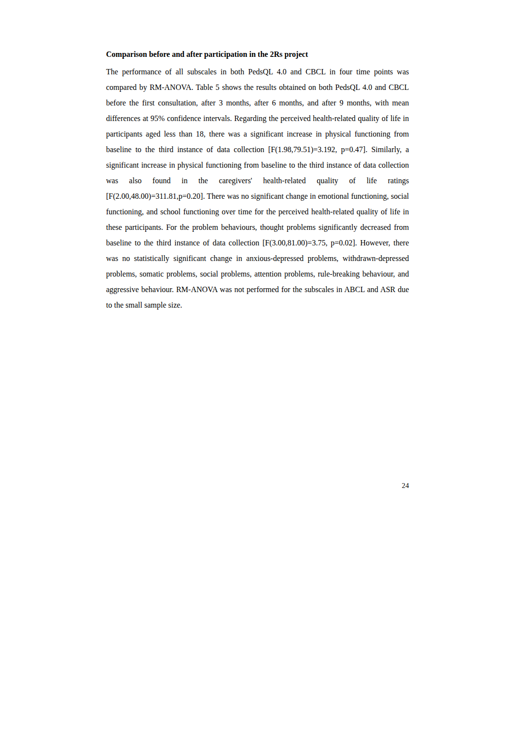Comparison before and after participation in the 2Rs project
The performance of all subscales in both PedsQL 4.0 and CBCL in four time points was compared by RM-ANOVA. Table 5 shows the results obtained on both PedsQL 4.0 and CBCL before the first consultation, after 3 months, after 6 months, and after 9 months, with mean differences at 95% confidence intervals. Regarding the perceived health-related quality of life in participants aged less than 18, there was a significant increase in physical functioning from baseline to the third instance of data collection [F(1.98,79.51)=3.192, p=0.47]. Similarly, a significant increase in physical functioning from baseline to the third instance of data collection was also found in the caregivers' health-related quality of life ratings [F(2.00,48.00)=311.81,p=0.20]. There was no significant change in emotional functioning, social functioning, and school functioning over time for the perceived health-related quality of life in these participants. For the problem behaviours, thought problems significantly decreased from baseline to the third instance of data collection [F(3.00,81.00)=3.75, p=0.02]. However, there was no statistically significant change in anxious-depressed problems, withdrawn-depressed problems, somatic problems, social problems, attention problems, rule-breaking behaviour, and aggressive behaviour. RM-ANOVA was not performed for the subscales in ABCL and ASR due to the small sample size.
24